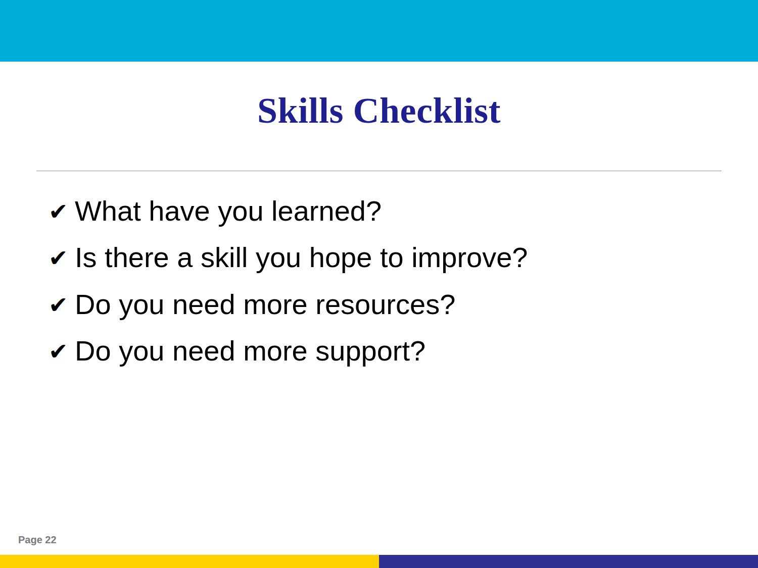Skills Checklist
What have you learned?
Is there a skill you hope to improve?
Do you need more resources?
Do you need more support?
Page 22